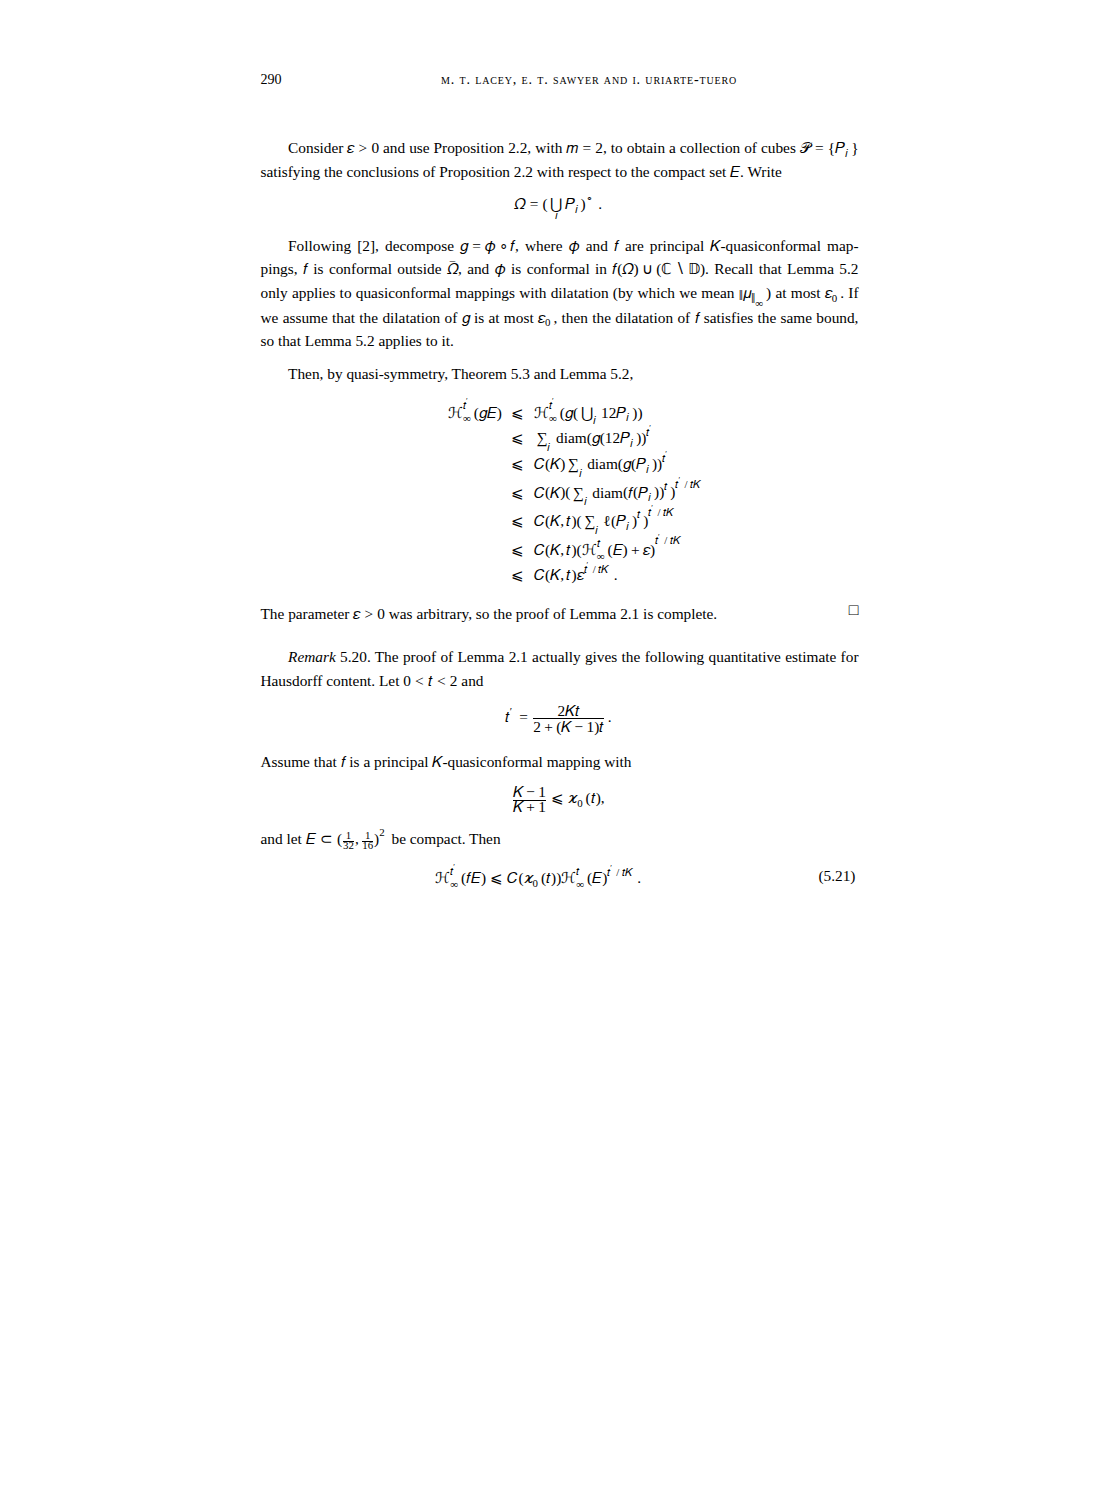290
M. T. Lacey, E. T. Sawyer and I. Uriarte-Tuero
Consider ε>0 and use Proposition 2.2, with m=2, to obtain a collection of cubes 𝒫={Pi} satisfying the conclusions of Proposition 2.2 with respect to the compact set E. Write
Ω = ( ⋃ i Pi ) ∘ .
Following [2], decompose g=ϕ∘f, where ϕ and f are principal K-quasiconformal mappings, f is conformal outside Ω¯, and ϕ is conformal in f(Ω)∪(ℂ∖𝔻). Recall that Lemma 5.2 only applies to quasiconformal mappings with dilatation (by which we mean ‖μ‖∞) at most ε0. If we assume that the dilatation of g is at most ε0, then the dilatation of f satisfies the same bound, so that Lemma 5.2 applies to it.
Then, by quasi-symmetry, Theorem 5.3 and Lemma 5.2,
ℋ∞t′ (gE) ⩽ ℋ∞t′ ( g ( ⋃i 12Pi ) ) ⩽ ∑i diam(g(12Pi)) t′ ⩽ C(K) ∑i diam(g(Pi)) t′ ⩽ C(K) ( ∑i diam(f(Pi))t ) t′/tK ⩽ C(K,t) ( ∑i ℓ(Pi)t ) t′/tK ⩽ C(K,t) ( ℋ∞t (E) +ε ) t′/tK ⩽ C(K,t) εt′/tK .
The parameter ε>0 was arbitrary, so the proof of Lemma 2.1 is complete.□
Remark 5.20. The proof of Lemma 2.1 actually gives the following quantitative estimate for Hausdorff content. Let 0<t<2 and
t′ = 2Kt 2+(K−1)t .
Assume that f is a principal K-quasiconformal mapping with
K−1 K+1 ⩽ ϰ0(t) ,
and let E⊂(132,116)2 be compact. Then
(5.21) ℋ∞t′ (fE) ⩽ C(ϰ0(t)) ℋ∞t (E) t′/tK .